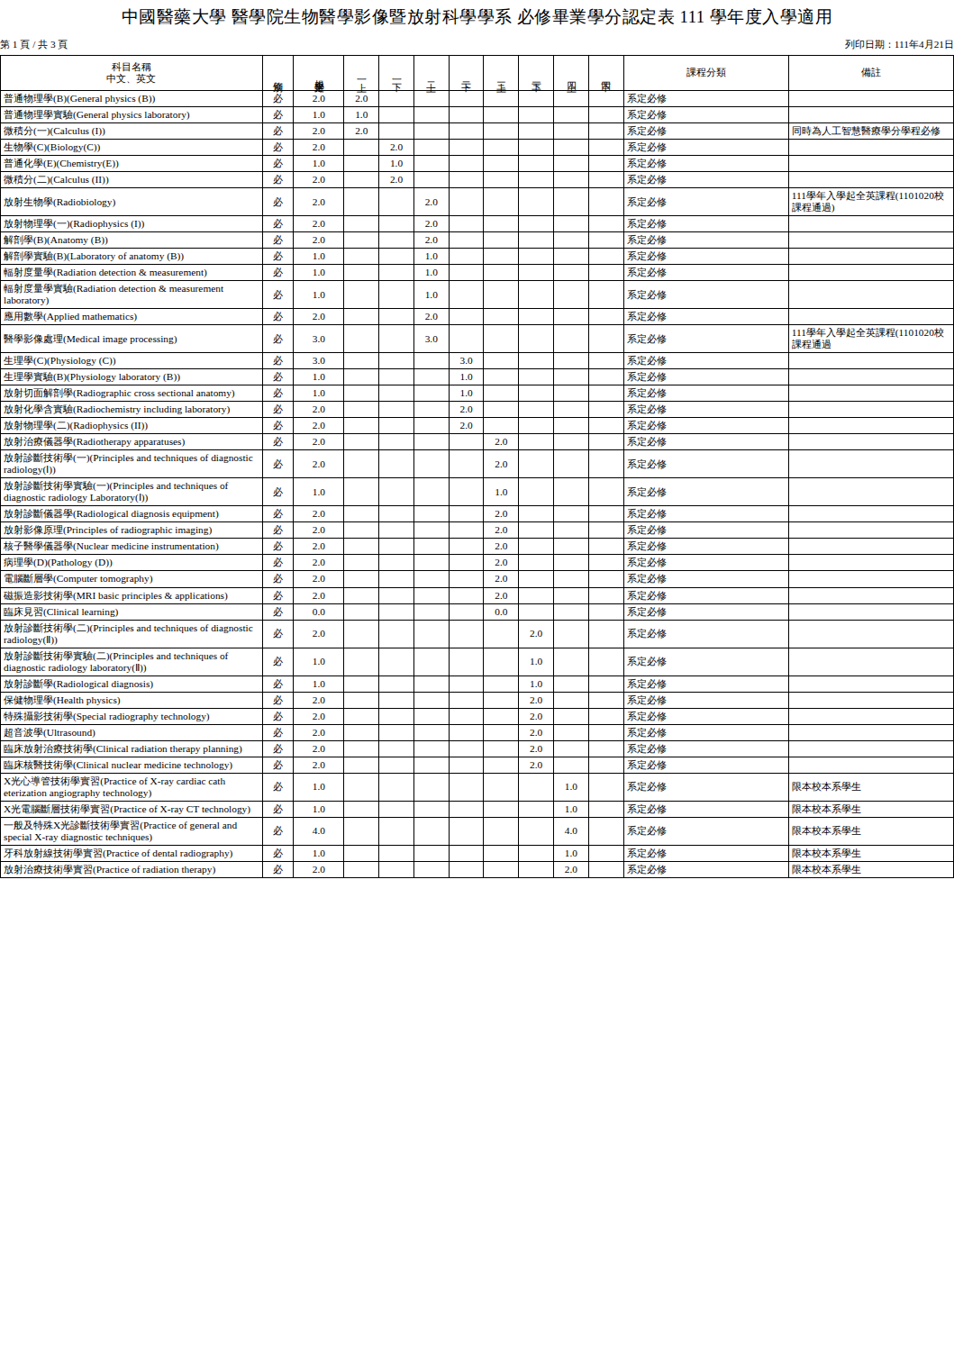中國醫藥大學 醫學院生物醫學影像暨放射科學學系 必修畢業學分認定表 111 學年度入學適用
第 1 頁 / 共 3 頁 列印日期：111年4月21日
| 科目名稱 中文、英文 | 修別 | 規定學分 | 一上 | 一下 | 二上 | 二下 | 三上 | 三下 | 四上 | 四下 | 課程分類 | 備註 |
| --- | --- | --- | --- | --- | --- | --- | --- | --- | --- | --- | --- | --- |
| 普通物理學(B)(General physics (B)) | 必 | 2.0 | 2.0 | | | | | | | | 系定必修 | |
| 普通物理學實驗(General physics laboratory) | 必 | 1.0 | 1.0 | | | | | | | | 系定必修 | |
| 微積分(一)(Calculus (I)) | 必 | 2.0 | 2.0 | | | | | | | | 系定必修 | 同時為人工智慧醫療學分學程必修 |
| 生物學(C)(Biology(C)) | 必 | 2.0 | | 2.0 | | | | | | | 系定必修 | |
| 普通化學(E)(Chemistry(E)) | 必 | 1.0 | | 1.0 | | | | | | | 系定必修 | |
| 微積分(二)(Calculus (II)) | 必 | 2.0 | | 2.0 | | | | | | | 系定必修 | |
| 放射生物學(Radiobiology) | 必 | 2.0 | | | 2.0 | | | | | | 系定必修 | 111學年入學起全英課程(1101020校課程通過) |
| 放射物理學(一)(Radiophysics (I)) | 必 | 2.0 | | | 2.0 | | | | | | 系定必修 | |
| 解剖學(B)(Anatomy (B)) | 必 | 2.0 | | | 2.0 | | | | | | 系定必修 | |
| 解剖學實驗(B)(Laboratory of anatomy (B)) | 必 | 1.0 | | | 1.0 | | | | | | 系定必修 | |
| 輻射度量學(Radiation detection & measurement) | 必 | 1.0 | | | 1.0 | | | | | | 系定必修 | |
| 輻射度量學實驗(Radiation detection & measurement laboratory) | 必 | 1.0 | | | 1.0 | | | | | | 系定必修 | |
| 應用數學(Applied mathematics) | 必 | 2.0 | | | 2.0 | | | | | | 系定必修 | |
| 醫學影像處理(Medical image processing) | 必 | 3.0 | | | 3.0 | | | | | | 系定必修 | 111學年入學起全英課程(1101020校課程通過 |
| 生理學(C)(Physiology (C)) | 必 | 3.0 | | | | 3.0 | | | | | 系定必修 | |
| 生理學實驗(B)(Physiology laboratory (B)) | 必 | 1.0 | | | | 1.0 | | | | | 系定必修 | |
| 放射切面解剖學(Radiographic cross sectional anatomy) | 必 | 1.0 | | | | 1.0 | | | | | 系定必修 | |
| 放射化學含實驗(Radiochemistry including laboratory) | 必 | 2.0 | | | | 2.0 | | | | | 系定必修 | |
| 放射物理學(二)(Radiophysics (II)) | 必 | 2.0 | | | | 2.0 | | | | | 系定必修 | |
| 放射治療儀器學(Radiotherapy apparatuses) | 必 | 2.0 | | | | | 2.0 | | | | 系定必修 | |
| 放射診斷技術學(一)(Principles and techniques of diagnostic radiology(Ⅰ)) | 必 | 2.0 | | | | | 2.0 | | | | 系定必修 | |
| 放射診斷技術學實驗(一)(Principles and techniques of diagnostic radiology Laboratory(Ⅰ)) | 必 | 1.0 | | | | | 1.0 | | | | 系定必修 | |
| 放射診斷儀器學(Radiological diagnosis equipment) | 必 | 2.0 | | | | | 2.0 | | | | 系定必修 | |
| 放射影像原理(Principles of radiographic imaging) | 必 | 2.0 | | | | | 2.0 | | | | 系定必修 | |
| 核子醫學儀器學(Nuclear medicine instrumentation) | 必 | 2.0 | | | | | 2.0 | | | | 系定必修 | |
| 病理學(D)(Pathology (D)) | 必 | 2.0 | | | | | 2.0 | | | | 系定必修 | |
| 電腦斷層學(Computer tomography) | 必 | 2.0 | | | | | 2.0 | | | | 系定必修 | |
| 磁振造影技術學(MRI basic principles & applications) | 必 | 2.0 | | | | | 2.0 | | | | 系定必修 | |
| 臨床見習(Clinical learning) | 必 | 0.0 | | | | | 0.0 | | | | 系定必修 | |
| 放射診斷技術學(二)(Principles and techniques of diagnostic radiology(Ⅱ)) | 必 | 2.0 | | | | | | 2.0 | | | 系定必修 | |
| 放射診斷技術學實驗(二)(Principles and techniques of diagnostic radiology laboratory(Ⅱ)) | 必 | 1.0 | | | | | | 1.0 | | | 系定必修 | |
| 放射診斷學(Radiological diagnosis) | 必 | 1.0 | | | | | | 1.0 | | | 系定必修 | |
| 保健物理學(Health physics) | 必 | 2.0 | | | | | | 2.0 | | | 系定必修 | |
| 特殊攝影技術學(Special radiography technology) | 必 | 2.0 | | | | | | 2.0 | | | 系定必修 | |
| 超音波學(Ultrasound) | 必 | 2.0 | | | | | | 2.0 | | | 系定必修 | |
| 臨床放射治療技術學(Clinical radiation therapy planning) | 必 | 2.0 | | | | | | 2.0 | | | 系定必修 | |
| 臨床核醫技術學(Clinical nuclear medicine technology) | 必 | 2.0 | | | | | | 2.0 | | | 系定必修 | |
| X光心導管技術學實習(Practice of X-ray cardiac cath eterization angiography technology) | 必 | 1.0 | | | | | | | 1.0 | | 系定必修 | 限本校本系學生 |
| X光電腦斷層技術學實習(Practice of X-ray CT technology) | 必 | 1.0 | | | | | | | 1.0 | | 系定必修 | 限本校本系學生 |
| 一般及特殊X光診斷技術學實習(Practice of general and special X-ray diagnostic techniques) | 必 | 4.0 | | | | | | | 4.0 | | 系定必修 | 限本校本系學生 |
| 牙科放射線技術學實習(Practice of dental radiography) | 必 | 1.0 | | | | | | | 1.0 | | 系定必修 | 限本校本系學生 |
| 放射治療技術學實習(Practice of radiation therapy) | 必 | 2.0 | | | | | | | 2.0 | | 系定必修 | 限本校本系學生 |